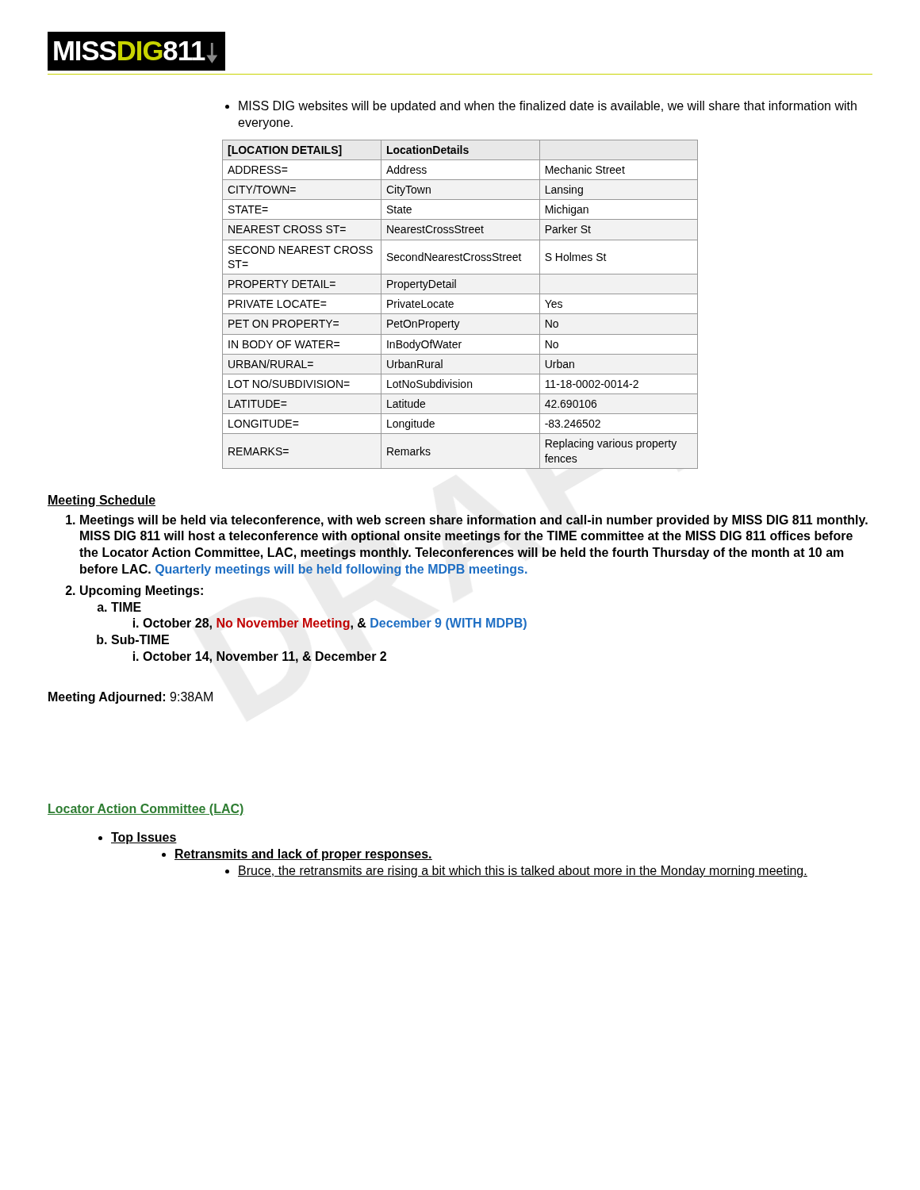DRAFT
MISSDIG811
MISS DIG websites will be updated and when the finalized date is available, we will share that information with everyone.
| [LOCATION DETAILS] | LocationDetails | |
| ADDRESS= | Address | Mechanic Street |
| CITY/TOWN= | CityTown | Lansing |
| STATE= | State | Michigan |
| NEAREST CROSS ST= | NearestCrossStreet | Parker St |
| SECOND NEAREST CROSS ST= | SecondNearestCrossStreet | S Holmes St |
| PROPERTY DETAIL= | PropertyDetail | |
| PRIVATE LOCATE= | PrivateLocate | Yes |
| PET ON PROPERTY= | PetOnProperty | No |
| IN BODY OF WATER= | InBodyOfWater | No |
| URBAN/RURAL= | UrbanRural | Urban |
| LOT NO/SUBDIVISION= | LotNoSubdivision | 11-18-0002-0014-2 |
| LATITUDE= | Latitude | 42.690106 |
| LONGITUDE= | Longitude | -83.246502 |
| REMARKS= | Remarks | Replacing various property fences |
Meeting Schedule
Meetings will be held via teleconference, with web screen share information and call-in number provided by MISS DIG 811 monthly. MISS DIG 811 will host a teleconference with optional onsite meetings for the TIME committee at the MISS DIG 811 offices before the Locator Action Committee, LAC, meetings monthly. Teleconferences will be held the fourth Thursday of the month at 10 am before LAC. Quarterly meetings will be held following the MDPB meetings.
Upcoming Meetings:
TIME
October 28, No November Meeting, & December 9 (WITH MDPB)
Sub-TIME
October 14, November 11, & December 2
Meeting Adjourned: 9:38AM
Locator Action Committee (LAC)
Top Issues
Retransmits and lack of proper responses.
Bruce, the retransmits are rising a bit which this is talked about more in the Monday morning meeting.